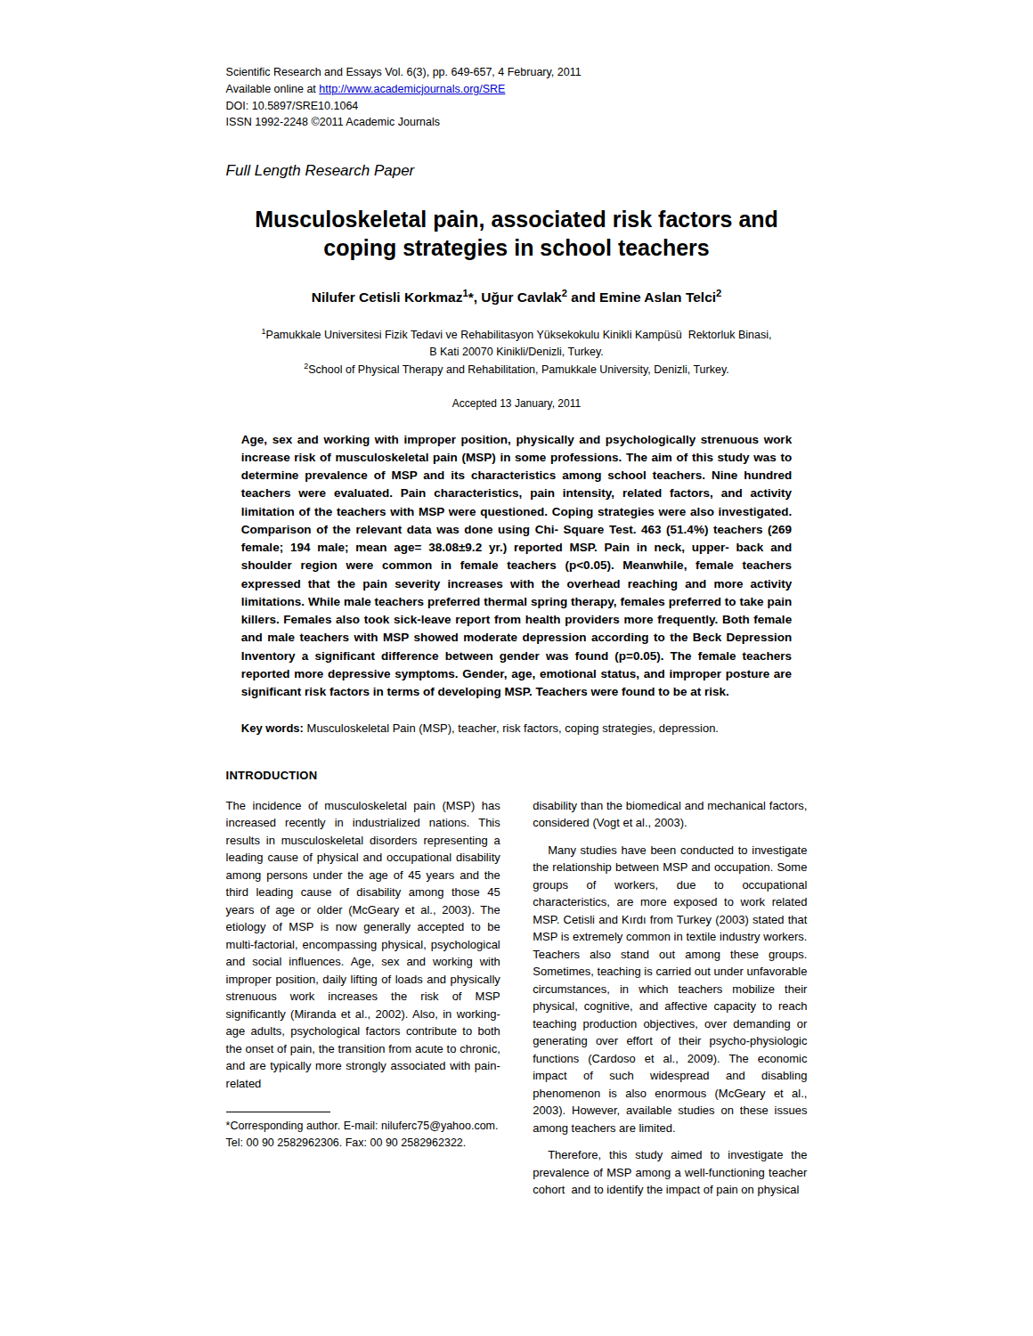Scientific Research and Essays Vol. 6(3), pp. 649-657, 4 February, 2011
Available online at http://www.academicjournals.org/SRE
DOI: 10.5897/SRE10.1064
ISSN 1992-2248 ©2011 Academic Journals
Full Length Research Paper
Musculoskeletal pain, associated risk factors and
coping strategies in school teachers
Nilufer Cetisli Korkmaz1*, Uğur Cavlak2 and Emine Aslan Telci2
1Pamukkale Universitesi Fizik Tedavi ve Rehabilitasyon Yüksekokulu Kinikli Kampüsü Rektorluk Binasi,
B Kati 20070 Kinikli/Denizli, Turkey.
2School of Physical Therapy and Rehabilitation, Pamukkale University, Denizli, Turkey.
Accepted 13 January, 2011
Age, sex and working with improper position, physically and psychologically strenuous work increase risk of musculoskeletal pain (MSP) in some professions. The aim of this study was to determine prevalence of MSP and its characteristics among school teachers. Nine hundred teachers were evaluated. Pain characteristics, pain intensity, related factors, and activity limitation of the teachers with MSP were questioned. Coping strategies were also investigated. Comparison of the relevant data was done using Chi- Square Test. 463 (51.4%) teachers (269 female; 194 male; mean age= 38.08±9.2 yr.) reported MSP. Pain in neck, upper- back and shoulder region were common in female teachers (p<0.05). Meanwhile, female teachers expressed that the pain severity increases with the overhead reaching and more activity limitations. While male teachers preferred thermal spring therapy, females preferred to take pain killers. Females also took sick-leave report from health providers more frequently. Both female and male teachers with MSP showed moderate depression according to the Beck Depression Inventory a significant difference between gender was found (p=0.05). The female teachers reported more depressive symptoms. Gender, age, emotional status, and improper posture are significant risk factors in terms of developing MSP. Teachers were found to be at risk.
Key words: Musculoskeletal Pain (MSP), teacher, risk factors, coping strategies, depression.
INTRODUCTION
The incidence of musculoskeletal pain (MSP) has increased recently in industrialized nations. This results in musculoskeletal disorders representing a leading cause of physical and occupational disability among persons under the age of 45 years and the third leading cause of disability among those 45 years of age or older (McGeary et al., 2003). The etiology of MSP is now generally accepted to be multi-factorial, encompassing physical, psychological and social influences. Age, sex and working with improper position, daily lifting of loads and physically strenuous work increases the risk of MSP significantly (Miranda et al., 2002). Also, in working-age adults, psychological factors contribute to both the onset of pain, the transition from acute to chronic, and are typically more strongly associated with pain-related
*Corresponding author. E-mail: niluferc75@yahoo.com. Tel: 00 90 2582962306. Fax: 00 90 2582962322.
disability than the biomedical and mechanical factors, considered (Vogt et al., 2003).
Many studies have been conducted to investigate the relationship between MSP and occupation. Some groups of workers, due to occupational characteristics, are more exposed to work related MSP. Cetisli and Kırdı from Turkey (2003) stated that MSP is extremely common in textile industry workers. Teachers also stand out among these groups. Sometimes, teaching is carried out under unfavorable circumstances, in which teachers mobilize their physical, cognitive, and affective capacity to reach teaching production objectives, over demanding or generating over effort of their psycho-physiologic functions (Cardoso et al., 2009). The economic impact of such widespread and disabling phenomenon is also enormous (McGeary et al., 2003). However, available studies on these issues among teachers are limited.
Therefore, this study aimed to investigate the prevalence of MSP among a well-functioning teacher cohort and to identify the impact of pain on physical